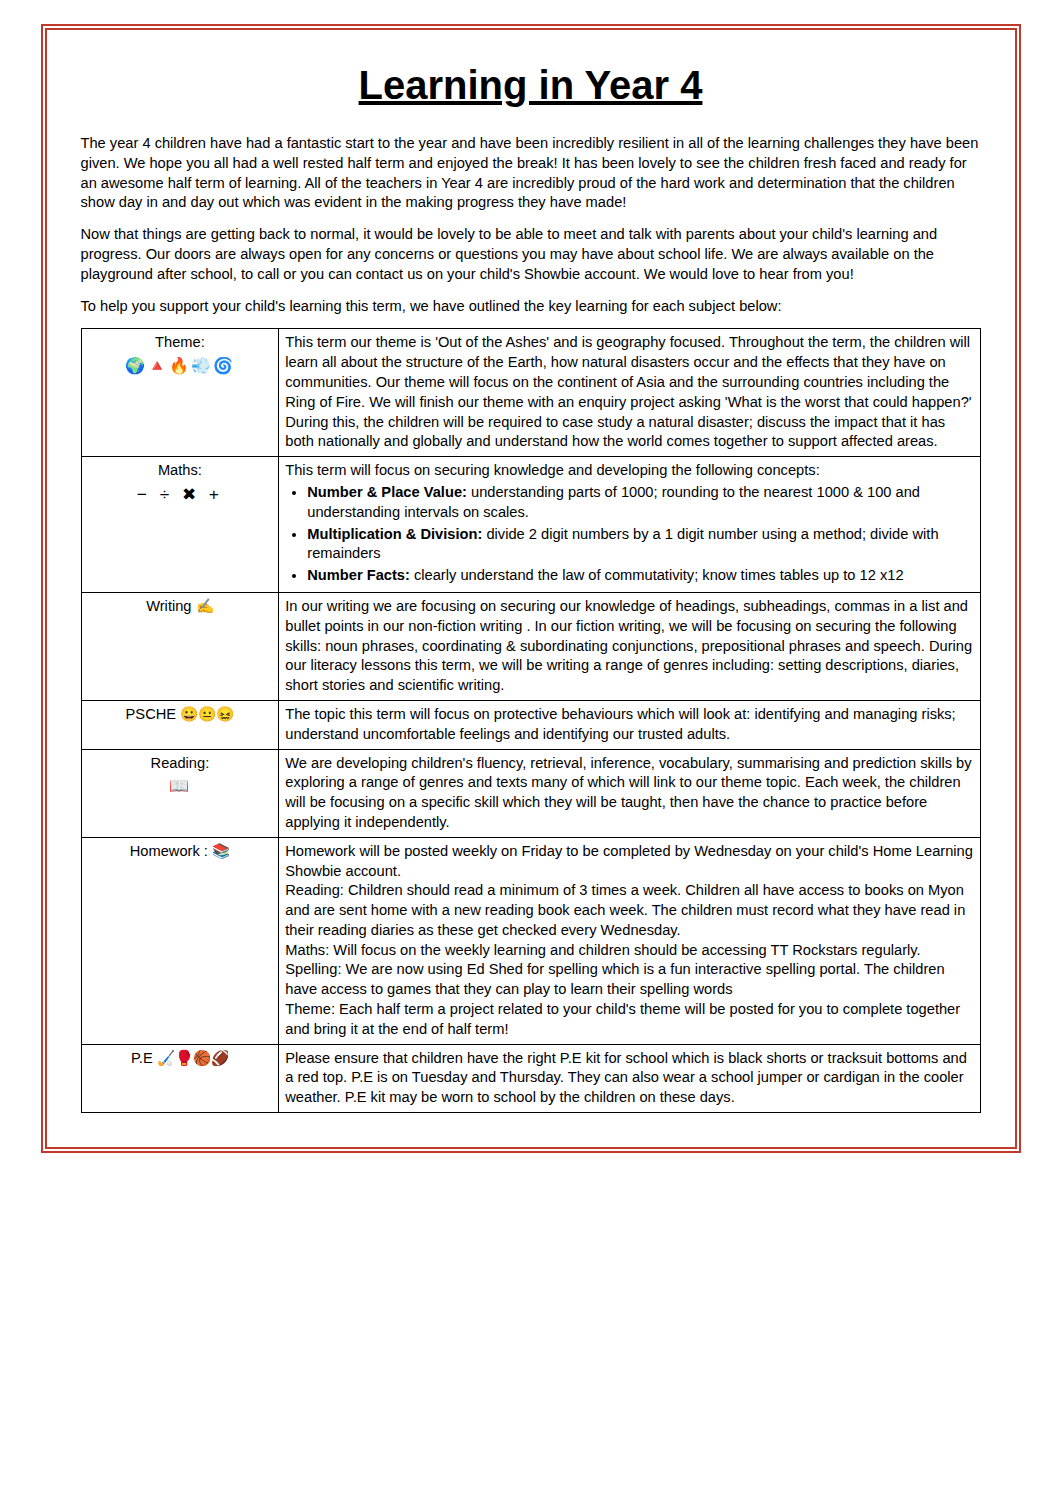Learning in Year 4
The year 4 children have had a fantastic start to the year and have been incredibly resilient in all of the learning challenges they have been given. We hope you all had a well rested half term and enjoyed the break! It has been lovely to see the children fresh faced and ready for an awesome half term of learning. All of the teachers in Year 4 are incredibly proud of the hard work and determination that the children show day in and day out which was evident in the making progress they have made!
Now that things are getting back to normal, it would be lovely to be able to meet and talk with parents about your child's learning and progress. Our doors are always open for any concerns or questions you may have about school life. We are always available on the playground after school, to call or you can contact us on your child's Showbie account. We would love to hear from you!
To help you support your child's learning this term, we have outlined the key learning for each subject below:
| Theme: 🌍🔺🔥💨🌀 | This term our theme is 'Out of the Ashes' and is geography focused. Throughout the term, the children will learn all about the structure of the Earth, how natural disasters occur and the effects that they have on communities. Our theme will focus on the continent of Asia and the surrounding countries including the Ring of Fire. We will finish our theme with an enquiry project asking 'What is the worst that could happen?' During this, the children will be required to case study a natural disaster; discuss the impact that it has both nationally and globally and understand how the world comes together to support affected areas. |
| Maths: − ÷ ✖ + | This term will focus on securing knowledge and developing the following concepts: Number & Place Value: understanding parts of 1000; rounding to the nearest 1000 & 100 and understanding intervals on scales. Multiplication & Division: divide 2 digit numbers by a 1 digit number using a method; divide with remainders Number Facts: clearly understand the law of commutativity; know times tables up to 12 x12 |
| Writing ✍ | In our writing we are focusing on securing our knowledge of headings, subheadings, commas in a list and bullet points in our non-fiction writing . In our fiction writing, we will be focusing on securing the following skills: noun phrases, coordinating & subordinating conjunctions, prepositional phrases and speech. During our literacy lessons this term, we will be writing a range of genres including: setting descriptions, diaries, short stories and scientific writing. |
| PSCHE 😀😐😖 | The topic this term will focus on protective behaviours which will look at: identifying and managing risks; understand uncomfortable feelings and identifying our trusted adults. |
| Reading: 📖 | We are developing children's fluency, retrieval, inference, vocabulary, summarising and prediction skills by exploring a range of genres and texts many of which will link to our theme topic. Each week, the children will be focusing on a specific skill which they will be taught, then have the chance to practice before applying it independently. |
| Homework : 📚 | Homework will be posted weekly on Friday to be completed by Wednesday on your child's Home Learning Showbie account. Reading: Children should read a minimum of 3 times a week. Children all have access to books on Myon and are sent home with a new reading book each week. The children must record what they have read in their reading diaries as these get checked every Wednesday. Maths: Will focus on the weekly learning and children should be accessing TT Rockstars regularly. Spelling: We are now using Ed Shed for spelling which is a fun interactive spelling portal. The children have access to games that they can play to learn their spelling words Theme: Each half term a project related to your child's theme will be posted for you to complete together and bring it at the end of half term! |
| P.E 🏑🥊🏀🏈 | Please ensure that children have the right P.E kit for school which is black shorts or tracksuit bottoms and a red top. P.E is on Tuesday and Thursday. They can also wear a school jumper or cardigan in the cooler weather. P.E kit may be worn to school by the children on these days. |